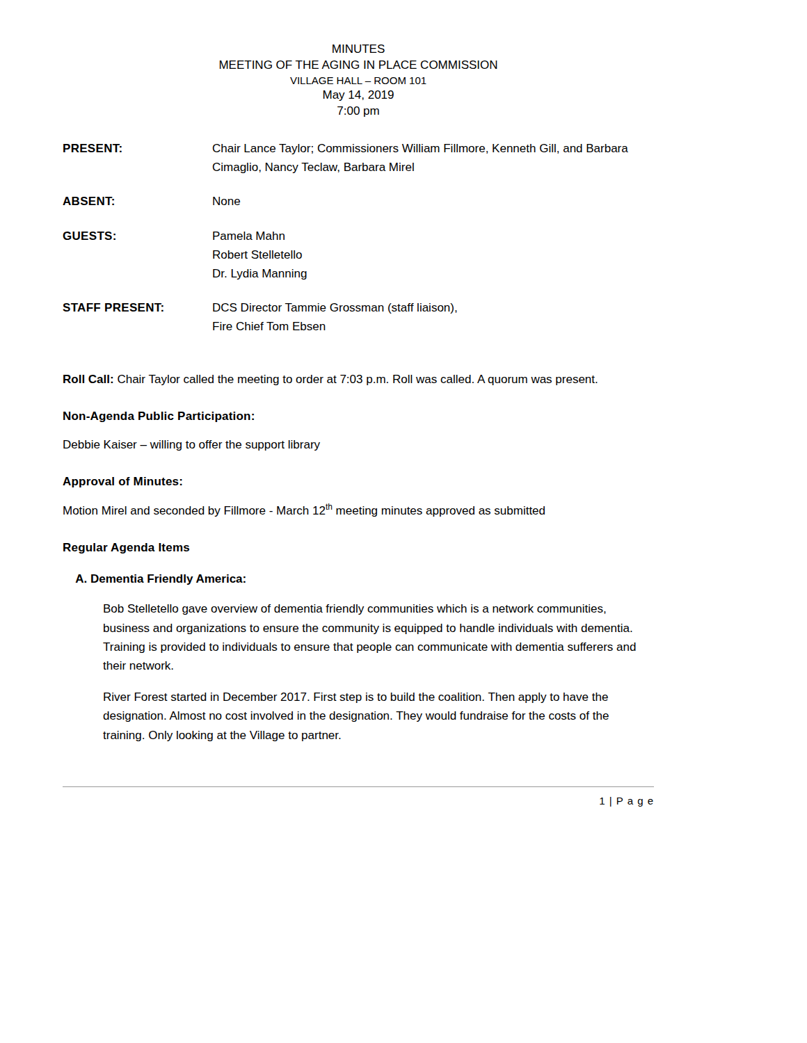MINUTES
MEETING OF THE AGING IN PLACE COMMISSION
VILLAGE HALL – ROOM 101
May 14, 2019
7:00 pm
| PRESENT: | Chair Lance Taylor; Commissioners William Fillmore, Kenneth Gill, and Barbara Cimaglio, Nancy Teclaw, Barbara Mirel |
| ABSENT: | None |
| GUESTS: | Pamela Mahn Robert Stelletello Dr. Lydia Manning |
| STAFF PRESENT: | DCS Director Tammie Grossman (staff liaison), Fire Chief Tom Ebsen |
Roll Call: Chair Taylor called the meeting to order at 7:03 p.m. Roll was called. A quorum was present.
Non-Agenda Public Participation:
Debbie Kaiser – willing to offer the support library
Approval of Minutes:
Motion Mirel and seconded by Fillmore - March 12th meeting minutes approved as submitted
Regular Agenda Items
Dementia Friendly America:
Bob Stelletello gave overview of dementia friendly communities which is a network communities, business and organizations to ensure the community is equipped to handle individuals with dementia. Training is provided to individuals to ensure that people can communicate with dementia sufferers and their network.
River Forest started in December 2017. First step is to build the coalition. Then apply to have the designation. Almost no cost involved in the designation. They would fundraise for the costs of the training. Only looking at the Village to partner.
1 | P a g e